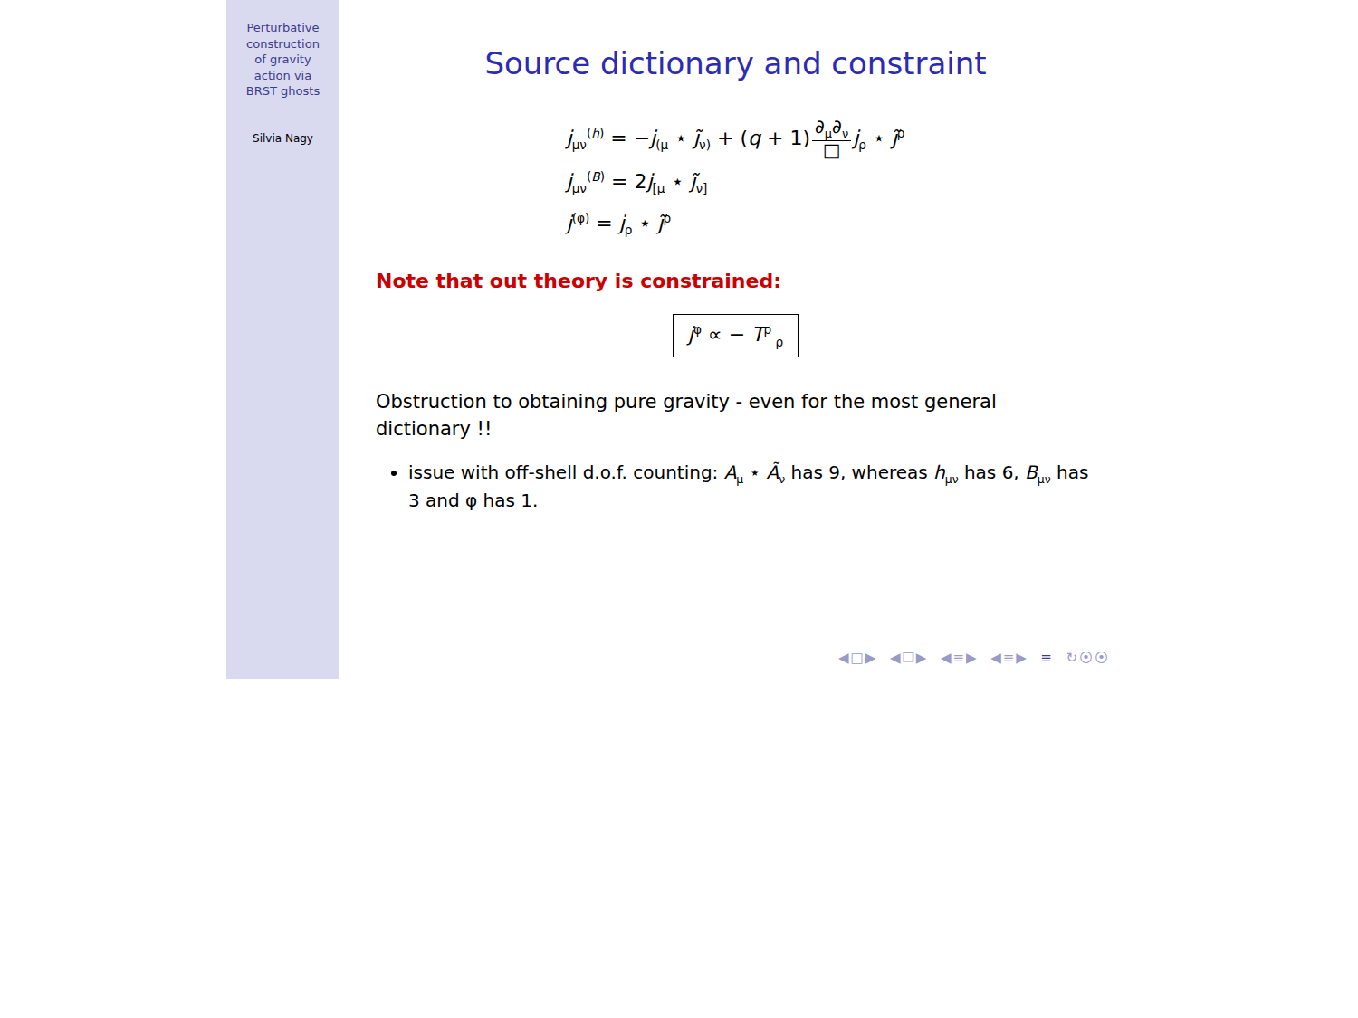Perturbative
construction
of gravity
action via
BRST ghosts
Silvia Nagy
Source dictionary and constraint
jμν(h) = −j(μ ⋆ j̃ν) + (q + 1)∂μ∂ν□jρ ⋆ j̃ρ
jμν(B) = 2j[μ ⋆ j̃ν]
j(φ) = jρ ⋆ j̃ρ
Note that out theory is constrained:
jφ ∝ − Tρ ρ
Obstruction to obtaining pure gravity - even for the most general dictionary !!
issue with off-shell d.o.f. counting: Aμ ⋆ Ãν has 9, whereas hμν has 6, Bμν has 3 and φ has 1.
◀□▶ ◀❐▶ ◀≡▶ ◀≡▶ ≡ ↻⦿⦿